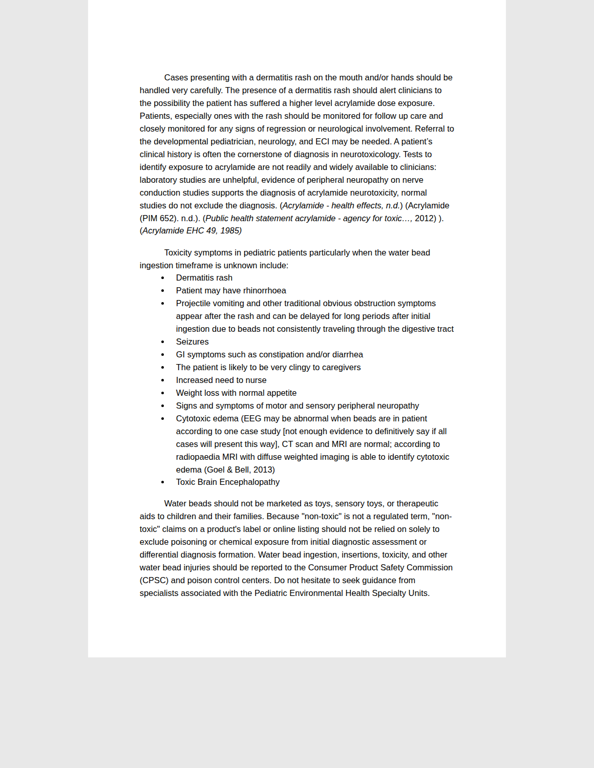Cases presenting with a dermatitis rash on the mouth and/or hands should be handled very carefully. The presence of a dermatitis rash should alert clinicians to the possibility the patient has suffered a higher level acrylamide dose exposure. Patients, especially ones with the rash should be monitored for follow up care and closely monitored for any signs of regression or neurological involvement. Referral to the developmental pediatrician, neurology, and ECI may be needed. A patient’s clinical history is often the cornerstone of diagnosis in neurotoxicology. Tests to identify exposure to acrylamide are not readily and widely available to clinicians: laboratory studies are unhelpful, evidence of peripheral neuropathy on nerve conduction studies supports the diagnosis of acrylamide neurotoxicity, normal studies do not exclude the diagnosis. (Acrylamide - health effects, n.d.) (Acrylamide (PIM 652). n.d.). (Public health statement acrylamide - agency for toxic…, 2012) ). (Acrylamide EHC 49, 1985)
Toxicity symptoms in pediatric patients particularly when the water bead ingestion timeframe is unknown include:
Dermatitis rash
Patient may have rhinorrhoea
Projectile vomiting and other traditional obvious obstruction symptoms appear after the rash and can be delayed for long periods after initial ingestion due to beads not consistently traveling through the digestive tract
Seizures
GI symptoms such as constipation and/or diarrhea
The patient is likely to be very clingy to caregivers
Increased need to nurse
Weight loss with normal appetite
Signs and symptoms of motor and sensory peripheral neuropathy
Cytotoxic edema (EEG may be abnormal when beads are in patient according to one case study [not enough evidence to definitively say if all cases will present this way], CT scan and MRI are normal; according to radiopaedia MRI with diffuse weighted imaging is able to identify cytotoxic edema (Goel & Bell, 2013)
Toxic Brain Encephalopathy
Water beads should not be marketed as toys, sensory toys, or therapeutic aids to children and their families. Because "non-toxic" is not a regulated term, "non-toxic" claims on a product's label or online listing should not be relied on solely to exclude poisoning or chemical exposure from initial diagnostic assessment or differential diagnosis formation. Water bead ingestion, insertions, toxicity, and other water bead injuries should be reported to the Consumer Product Safety Commission (CPSC) and poison control centers. Do not hesitate to seek guidance from specialists associated with the Pediatric Environmental Health Specialty Units.